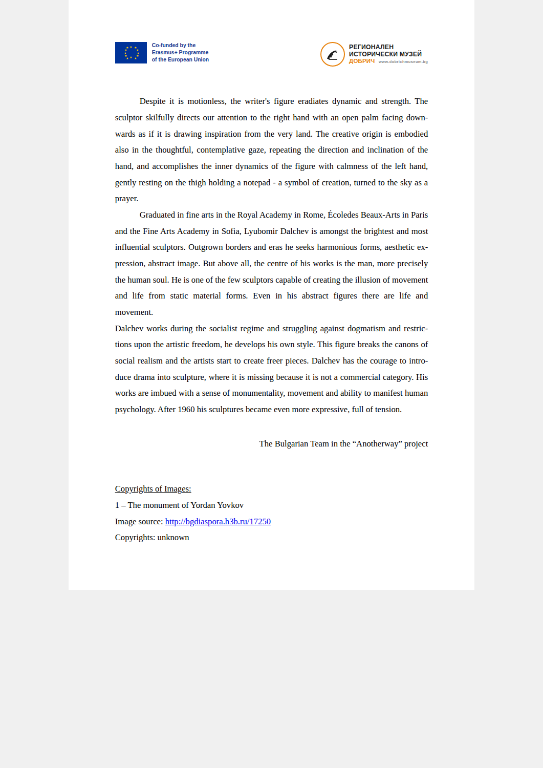★ ★ ★ ★ ★ ★ ★ ★ ★ ★ ★ ★
Co-funded by the
Erasmus+ Programme
of the European Union
РЕГИОНАЛЕН
ИСТОРИЧЕСКИ МУЗЕЙ
ДОБРИЧ www.dobrichmuseum.bg
Despite it is motionless, the writer's figure eradiates dynamic and strength. The sculptor skilfully directs our attention to the right hand with an open palm facing downwards as if it is drawing inspiration from the very land. The creative origin is embodied also in the thoughtful, contemplative gaze, repeating the direction and inclination of the hand, and accomplishes the inner dynamics of the figure with calmness of the left hand, gently resting on the thigh holding a notepad - a symbol of creation, turned to the sky as a prayer.
Graduated in fine arts in the Royal Academy in Rome, Écoledes Beaux-Arts in Paris and the Fine Arts Academy in Sofia, Lyubomir Dalchev is amongst the brightest and most influential sculptors. Outgrown borders and eras he seeks harmonious forms, aesthetic expression, abstract image. But above all, the centre of his works is the man, more precisely the human soul. He is one of the few sculptors capable of creating the illusion of movement and life from static material forms. Even in his abstract figures there are life and movement.
Dalchev works during the socialist regime and struggling against dogmatism and restrictions upon the artistic freedom, he develops his own style. This figure breaks the canons of social realism and the artists start to create freer pieces. Dalchev has the courage to introduce drama into sculpture, where it is missing because it is not a commercial category. His works are imbued with a sense of monumentality, movement and ability to manifest human psychology. After 1960 his sculptures became even more expressive, full of tension.
The Bulgarian Team in the “Anotherway” project
Copyrights of Images:
1 – The monument of Yordan Yovkov
Image source: http://bgdiaspora.h3b.ru/17250
Copyrights: unknown